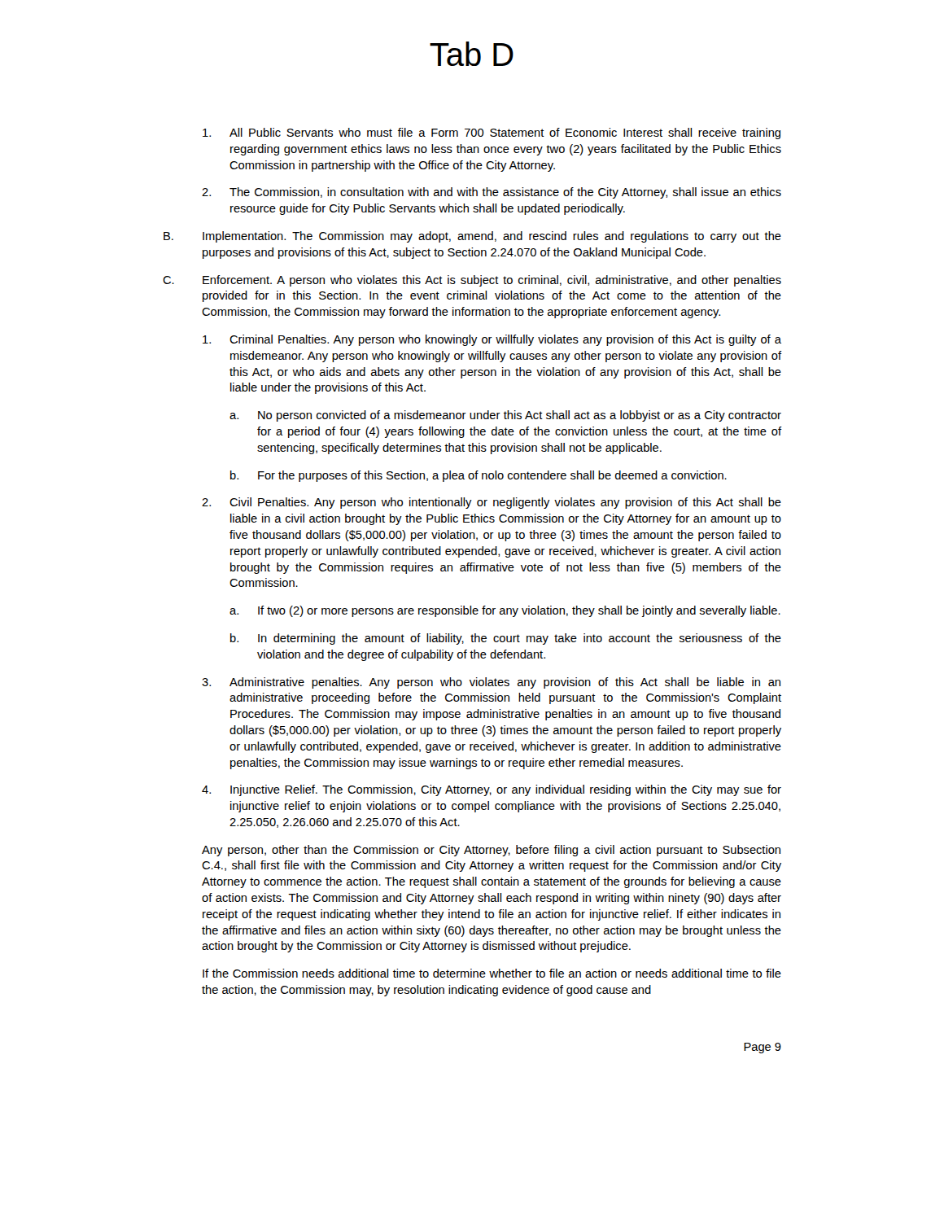Tab D
1.
All Public Servants who must file a Form 700 Statement of Economic Interest shall receive training regarding government ethics laws no less than once every two (2) years facilitated by the Public Ethics Commission in partnership with the Office of the City Attorney.
2.
The Commission, in consultation with and with the assistance of the City Attorney, shall issue an ethics resource guide for City Public Servants which shall be updated periodically.
B.
Implementation. The Commission may adopt, amend, and rescind rules and regulations to carry out the purposes and provisions of this Act, subject to Section 2.24.070 of the Oakland Municipal Code.
C.
Enforcement. A person who violates this Act is subject to criminal, civil, administrative, and other penalties provided for in this Section. In the event criminal violations of the Act come to the attention of the Commission, the Commission may forward the information to the appropriate enforcement agency.
1.
Criminal Penalties. Any person who knowingly or willfully violates any provision of this Act is guilty of a misdemeanor. Any person who knowingly or willfully causes any other person to violate any provision of this Act, or who aids and abets any other person in the violation of any provision of this Act, shall be liable under the provisions of this Act.
a.
No person convicted of a misdemeanor under this Act shall act as a lobbyist or as a City contractor for a period of four (4) years following the date of the conviction unless the court, at the time of sentencing, specifically determines that this provision shall not be applicable.
b.
For the purposes of this Section, a plea of nolo contendere shall be deemed a conviction.
2.
Civil Penalties. Any person who intentionally or negligently violates any provision of this Act shall be liable in a civil action brought by the Public Ethics Commission or the City Attorney for an amount up to five thousand dollars ($5,000.00) per violation, or up to three (3) times the amount the person failed to report properly or unlawfully contributed expended, gave or received, whichever is greater. A civil action brought by the Commission requires an affirmative vote of not less than five (5) members of the Commission.
a.
If two (2) or more persons are responsible for any violation, they shall be jointly and severally liable.
b.
In determining the amount of liability, the court may take into account the seriousness of the violation and the degree of culpability of the defendant.
3.
Administrative penalties. Any person who violates any provision of this Act shall be liable in an administrative proceeding before the Commission held pursuant to the Commission's Complaint Procedures. The Commission may impose administrative penalties in an amount up to five thousand dollars ($5,000.00) per violation, or up to three (3) times the amount the person failed to report properly or unlawfully contributed, expended, gave or received, whichever is greater. In addition to administrative penalties, the Commission may issue warnings to or require ether remedial measures.
4.
Injunctive Relief. The Commission, City Attorney, or any individual residing within the City may sue for injunctive relief to enjoin violations or to compel compliance with the provisions of Sections 2.25.040, 2.25.050, 2.26.060 and 2.25.070 of this Act.
Any person, other than the Commission or City Attorney, before filing a civil action pursuant to Subsection C.4., shall first file with the Commission and City Attorney a written request for the Commission and/or City Attorney to commence the action. The request shall contain a statement of the grounds for believing a cause of action exists. The Commission and City Attorney shall each respond in writing within ninety (90) days after receipt of the request indicating whether they intend to file an action for injunctive relief. If either indicates in the affirmative and files an action within sixty (60) days thereafter, no other action may be brought unless the action brought by the Commission or City Attorney is dismissed without prejudice.
If the Commission needs additional time to determine whether to file an action or needs additional time to file the action, the Commission may, by resolution indicating evidence of good cause and
Page 9